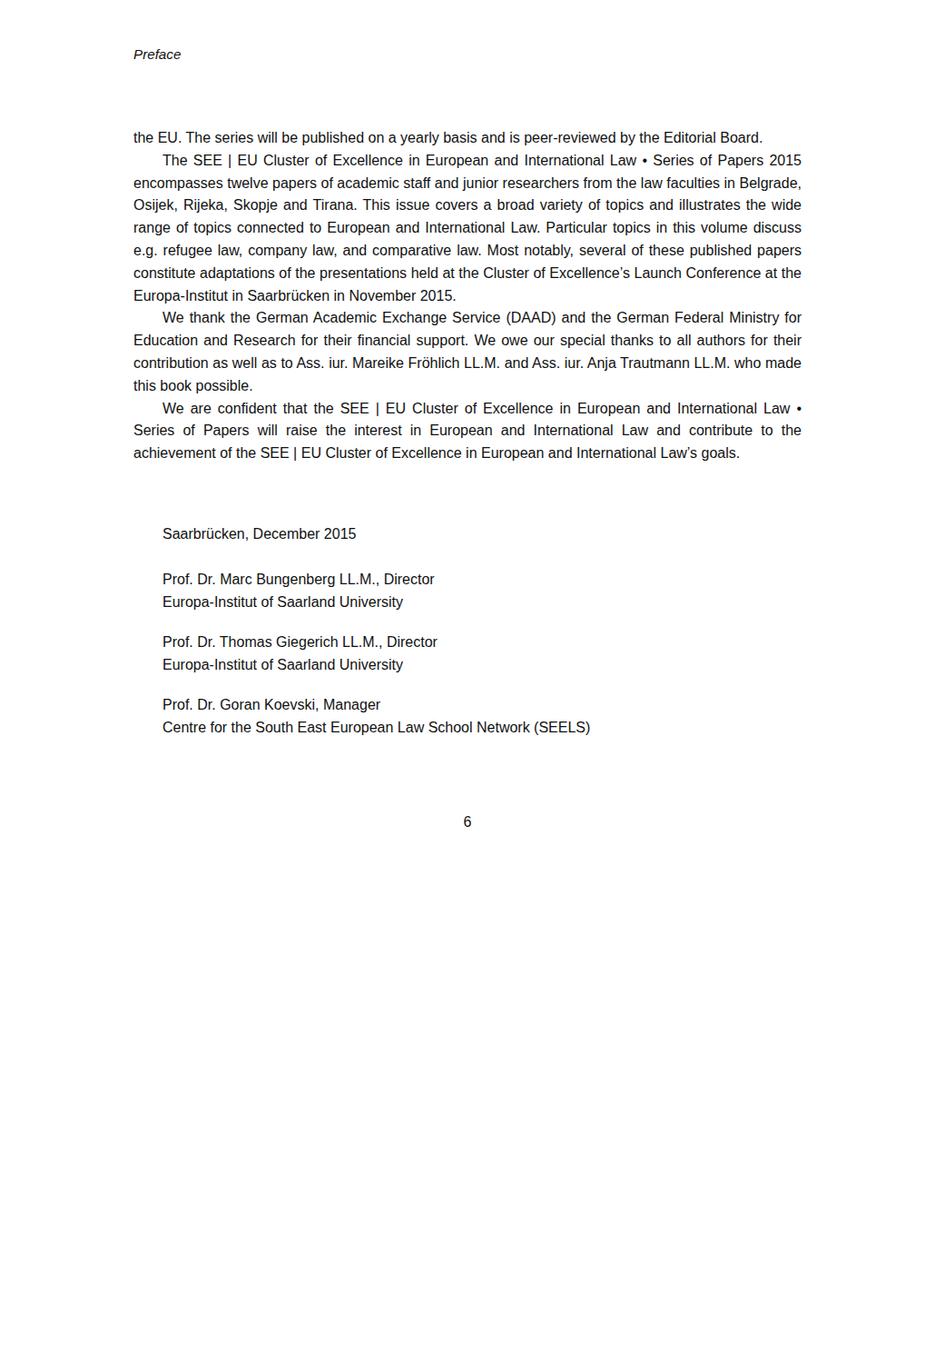Preface
the EU. The series will be published on a yearly basis and is peer-reviewed by the Editorial Board.
The SEE | EU Cluster of Excellence in European and International Law • Series of Papers 2015 encompasses twelve papers of academic staff and junior researchers from the law faculties in Belgrade, Osijek, Rijeka, Skopje and Tirana. This issue covers a broad variety of topics and illustrates the wide range of topics connected to European and International Law. Particular topics in this volume discuss e.g. refugee law, company law, and comparative law. Most notably, several of these published papers constitute adaptations of the presentations held at the Cluster of Excellence’s Launch Conference at the Europa-Institut in Saarbrücken in November 2015.
We thank the German Academic Exchange Service (DAAD) and the German Federal Ministry for Education and Research for their financial support. We owe our special thanks to all authors for their contribution as well as to Ass. iur. Mareike Fröhlich LL.M. and Ass. iur. Anja Trautmann LL.M. who made this book possible.
We are confident that the SEE | EU Cluster of Excellence in European and International Law • Series of Papers will raise the interest in European and International Law and contribute to the achievement of the SEE | EU Cluster of Excellence in European and International Law’s goals.
Saarbrücken, December 2015
Prof. Dr. Marc Bungenberg LL.M., Director
Europa-Institut of Saarland University
Prof. Dr. Thomas Giegerich LL.M., Director
Europa-Institut of Saarland University
Prof. Dr. Goran Koevski, Manager
Centre for the South East European Law School Network (SEELS)
6